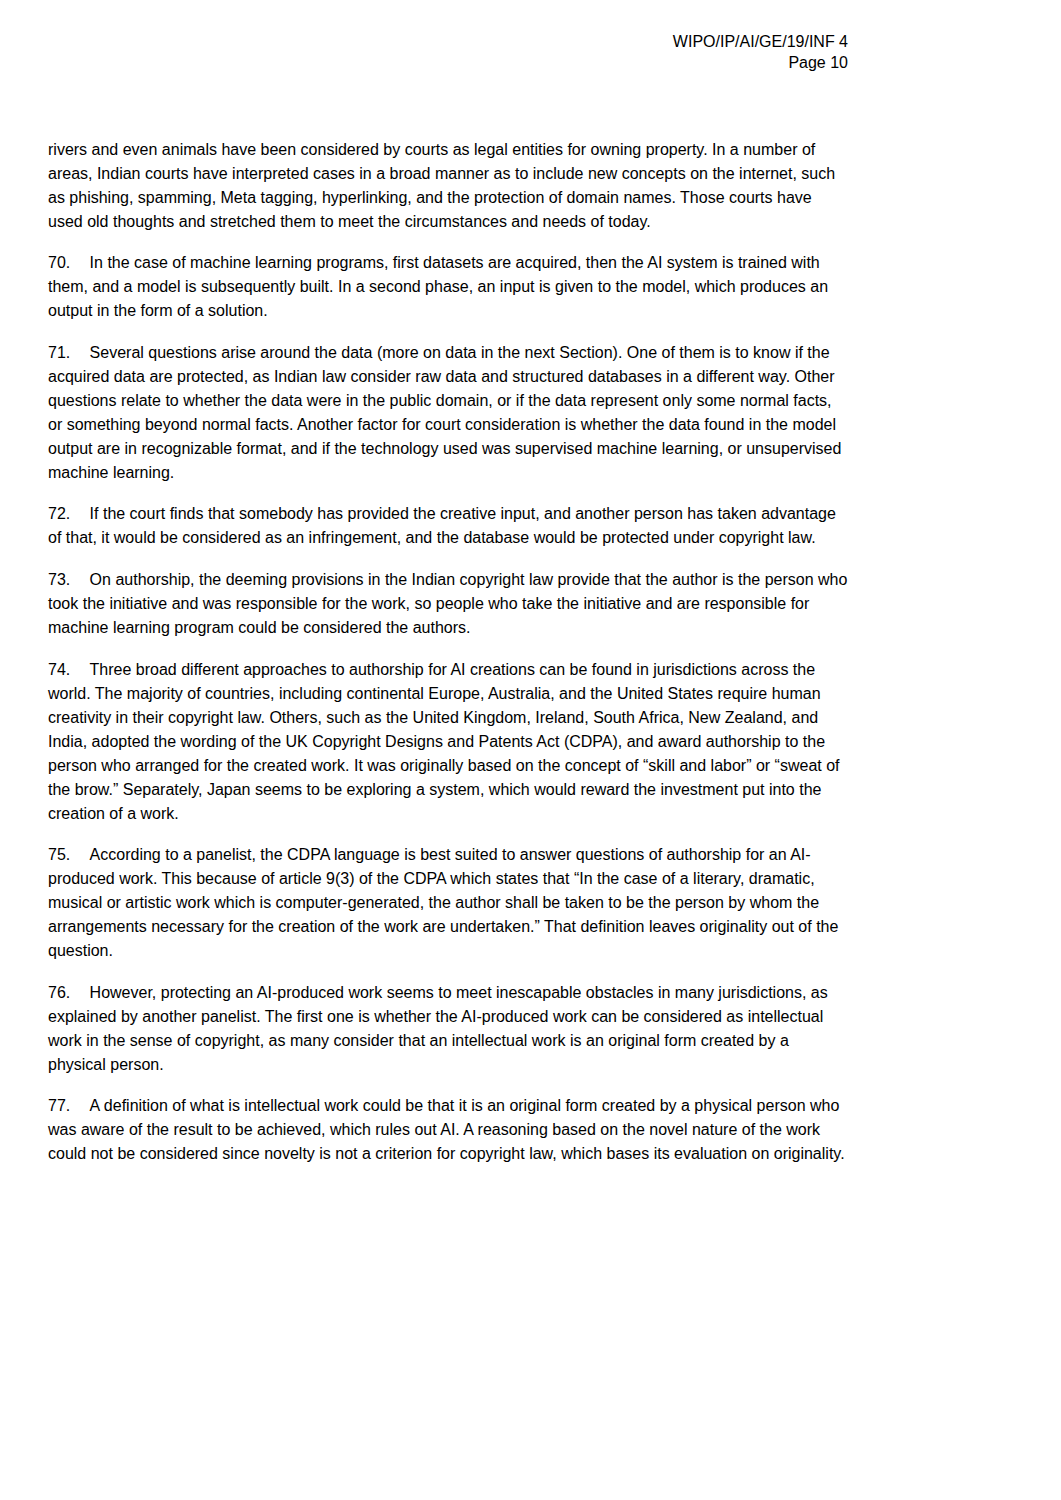WIPO/IP/AI/GE/19/INF 4
Page 10
rivers and even animals have been considered by courts as legal entities for owning property. In a number of areas, Indian courts have interpreted cases in a broad manner as to include new concepts on the internet, such as phishing, spamming, Meta tagging, hyperlinking, and the protection of domain names. Those courts have used old thoughts and stretched them to meet the circumstances and needs of today.
70. In the case of machine learning programs, first datasets are acquired, then the AI system is trained with them, and a model is subsequently built. In a second phase, an input is given to the model, which produces an output in the form of a solution.
71. Several questions arise around the data (more on data in the next Section). One of them is to know if the acquired data are protected, as Indian law consider raw data and structured databases in a different way. Other questions relate to whether the data were in the public domain, or if the data represent only some normal facts, or something beyond normal facts. Another factor for court consideration is whether the data found in the model output are in recognizable format, and if the technology used was supervised machine learning, or unsupervised machine learning.
72. If the court finds that somebody has provided the creative input, and another person has taken advantage of that, it would be considered as an infringement, and the database would be protected under copyright law.
73. On authorship, the deeming provisions in the Indian copyright law provide that the author is the person who took the initiative and was responsible for the work, so people who take the initiative and are responsible for machine learning program could be considered the authors.
74. Three broad different approaches to authorship for AI creations can be found in jurisdictions across the world. The majority of countries, including continental Europe, Australia, and the United States require human creativity in their copyright law. Others, such as the United Kingdom, Ireland, South Africa, New Zealand, and India, adopted the wording of the UK Copyright Designs and Patents Act (CDPA), and award authorship to the person who arranged for the created work. It was originally based on the concept of “skill and labor” or “sweat of the brow.” Separately, Japan seems to be exploring a system, which would reward the investment put into the creation of a work.
75. According to a panelist, the CDPA language is best suited to answer questions of authorship for an AI-produced work. This because of article 9(3) of the CDPA which states that “In the case of a literary, dramatic, musical or artistic work which is computer-generated, the author shall be taken to be the person by whom the arrangements necessary for the creation of the work are undertaken.” That definition leaves originality out of the question.
76. However, protecting an AI-produced work seems to meet inescapable obstacles in many jurisdictions, as explained by another panelist. The first one is whether the AI-produced work can be considered as intellectual work in the sense of copyright, as many consider that an intellectual work is an original form created by a physical person.
77. A definition of what is intellectual work could be that it is an original form created by a physical person who was aware of the result to be achieved, which rules out AI. A reasoning based on the novel nature of the work could not be considered since novelty is not a criterion for copyright law, which bases its evaluation on originality.